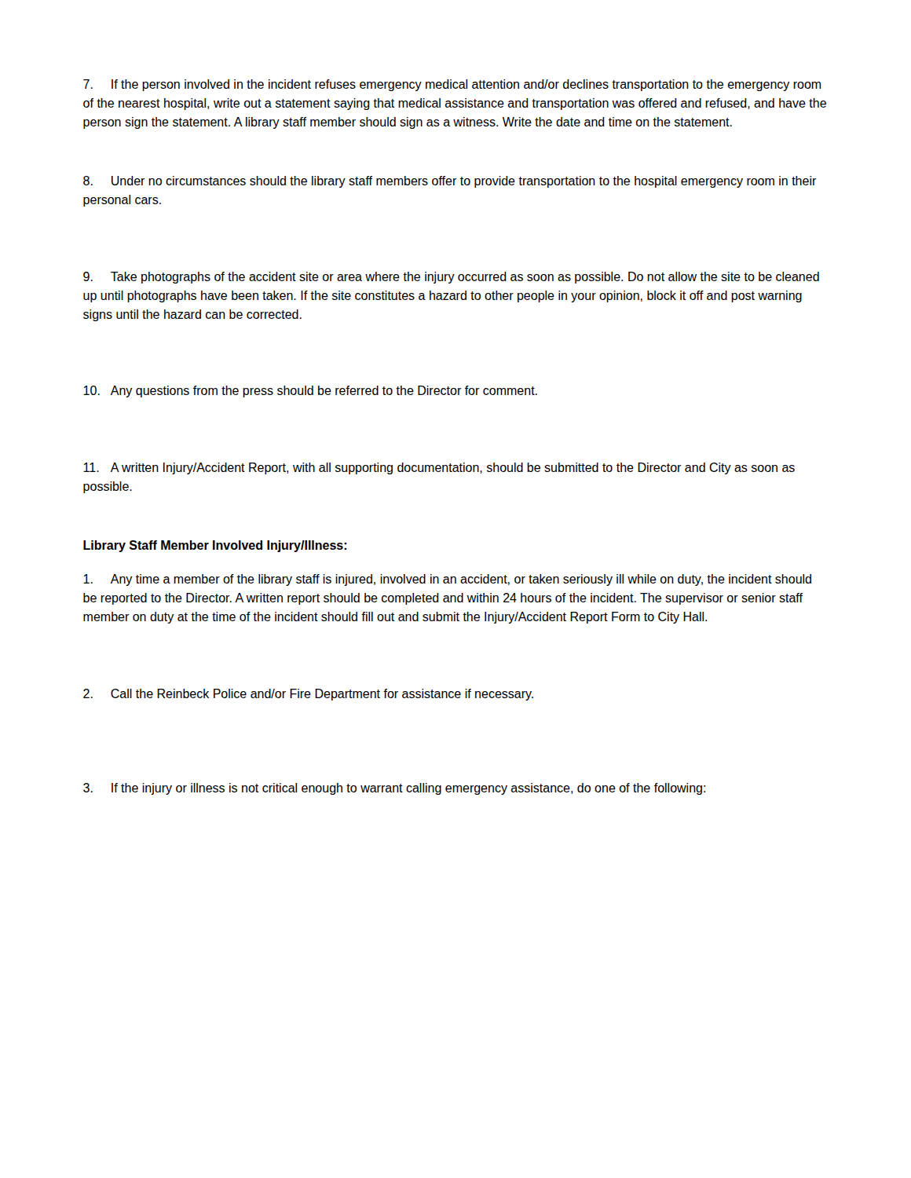7. If the person involved in the incident refuses emergency medical attention and/or declines transportation to the emergency room of the nearest hospital, write out a statement saying that medical assistance and transportation was offered and refused, and have the person sign the statement. A library staff member should sign as a witness. Write the date and time on the statement.
8. Under no circumstances should the library staff members offer to provide transportation to the hospital emergency room in their personal cars.
9. Take photographs of the accident site or area where the injury occurred as soon as possible. Do not allow the site to be cleaned up until photographs have been taken. If the site constitutes a hazard to other people in your opinion, block it off and post warning signs until the hazard can be corrected.
10. Any questions from the press should be referred to the Director for comment.
11. A written Injury/Accident Report, with all supporting documentation, should be submitted to the Director and City as soon as possible.
Library Staff Member Involved Injury/Illness:
1. Any time a member of the library staff is injured, involved in an accident, or taken seriously ill while on duty, the incident should be reported to the Director. A written report should be completed and within 24 hours of the incident. The supervisor or senior staff member on duty at the time of the incident should fill out and submit the Injury/Accident Report Form to City Hall.
2. Call the Reinbeck Police and/or Fire Department for assistance if necessary.
3. If the injury or illness is not critical enough to warrant calling emergency assistance, do one of the following: